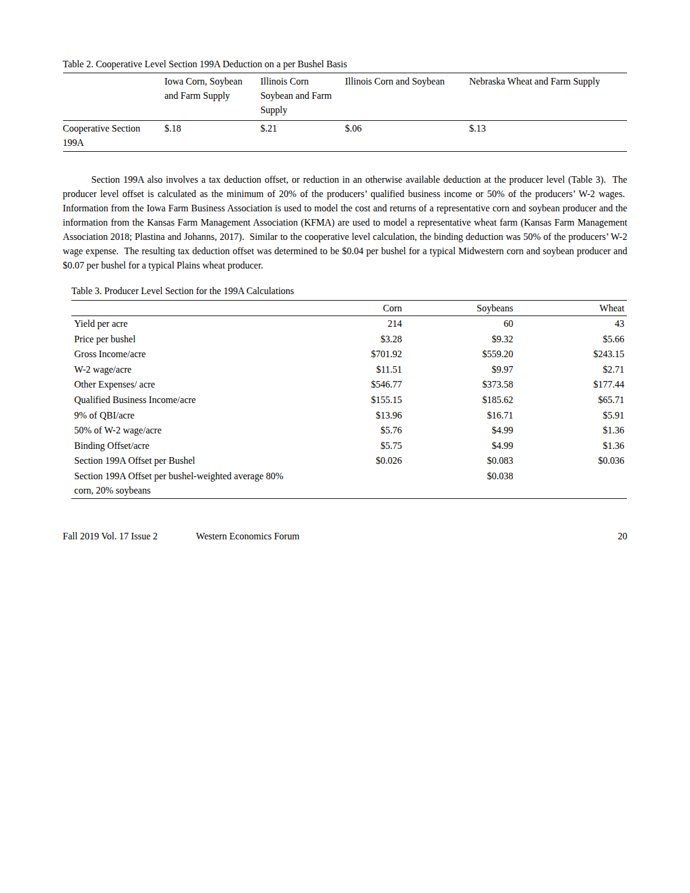Table 2. Cooperative Level Section 199A Deduction on a per Bushel Basis
| | Iowa Corn, Soybean and Farm Supply | Illinois Corn Soybean and Farm Supply | Illinois Corn and Soybean | Nebraska Wheat and Farm Supply |
| --- | --- | --- | --- | --- |
| Cooperative Section 199A | $.18 | $.21 | $.06 | $.13 |
Section 199A also involves a tax deduction offset, or reduction in an otherwise available deduction at the producer level (Table 3). The producer level offset is calculated as the minimum of 20% of the producers’ qualified business income or 50% of the producers’ W-2 wages. Information from the Iowa Farm Business Association is used to model the cost and returns of a representative corn and soybean producer and the information from the Kansas Farm Management Association (KFMA) are used to model a representative wheat farm (Kansas Farm Management Association 2018; Plastina and Johanns, 2017). Similar to the cooperative level calculation, the binding deduction was 50% of the producers’ W-2 wage expense. The resulting tax deduction offset was determined to be $0.04 per bushel for a typical Midwestern corn and soybean producer and $0.07 per bushel for a typical Plains wheat producer.
Table 3. Producer Level Section for the 199A Calculations
| | Corn | Soybeans | Wheat |
| --- | --- | --- | --- |
| Yield per acre | 214 | 60 | 43 |
| Price per bushel | $3.28 | $9.32 | $5.66 |
| Gross Income/acre | $701.92 | $559.20 | $243.15 |
| W-2 wage/acre | $11.51 | $9.97 | $2.71 |
| Other Expenses/ acre | $546.77 | $373.58 | $177.44 |
| Qualified Business Income/acre | $155.15 | $185.62 | $65.71 |
| 9% of QBI/acre | $13.96 | $16.71 | $5.91 |
| 50% of W-2 wage/acre | $5.76 | $4.99 | $1.36 |
| Binding Offset/acre | $5.75 | $4.99 | $1.36 |
| Section 199A Offset per Bushel | $0.026 | $0.083 | $0.036 |
| Section 199A Offset per bushel-weighted average 80% corn, 20% soybeans | | $0.038 | |
Fall 2019 Vol. 17 Issue 2 Western Economics Forum
20